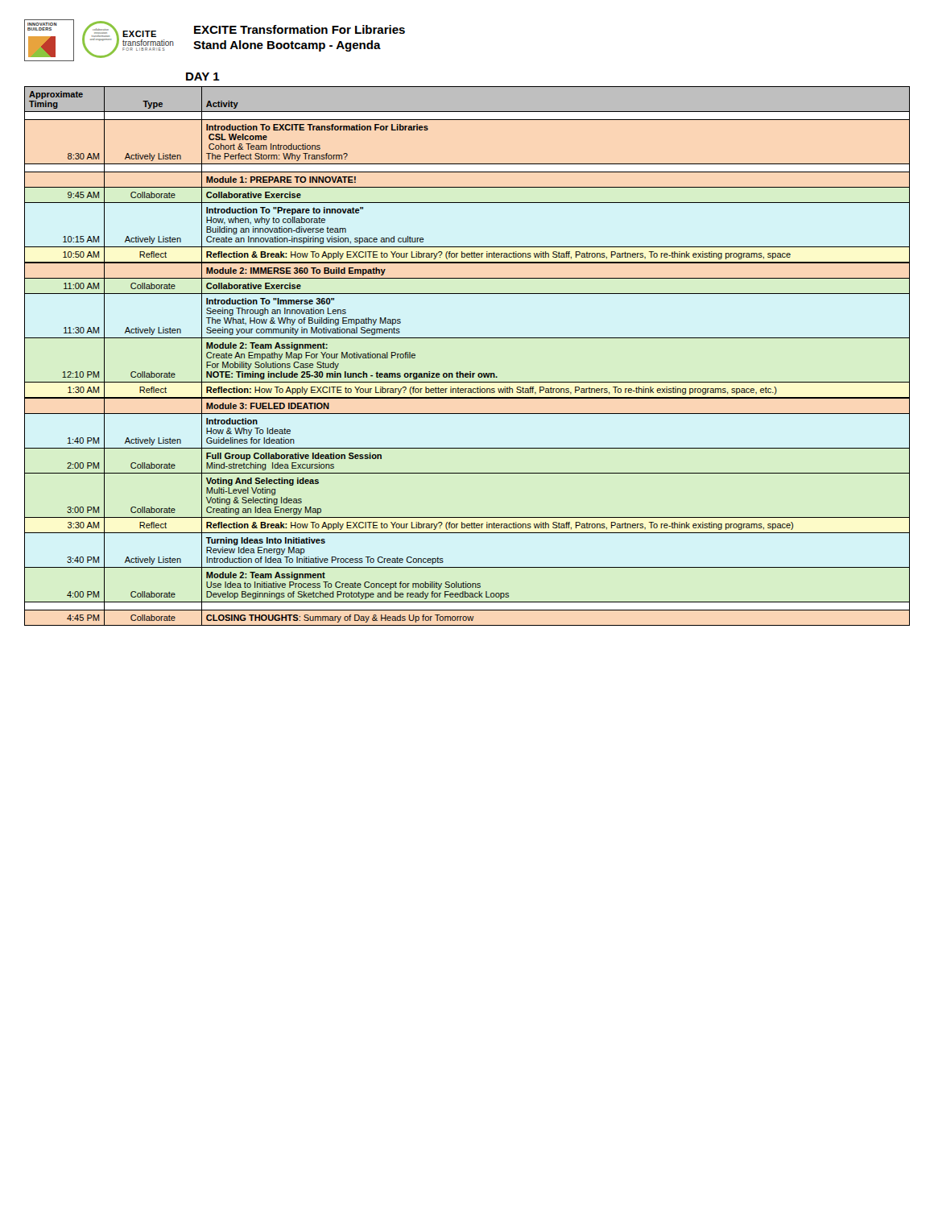INNOVATION
BUILDERS
collaborative
innovation
transformation
and engagement
EXCITE
transformation
FOR LIBRARIES
EXCITE Transformation For Libraries
Stand Alone Bootcamp - Agenda
DAY 1
| Approximate Timing | Type | Activity |
| --- | --- | --- |
| 8:30 AM | Actively Listen | Introduction To EXCITE Transformation For Libraries CSL Welcome Cohort & Team Introductions The Perfect Storm: Why Transform? |
| | | Module 1: PREPARE TO INNOVATE! |
| 9:45 AM | Collaborate | Collaborative Exercise |
| 10:15 AM | Actively Listen | Introduction To "Prepare to innovate" How, when, why to collaborate Building an innovation-diverse team Create an Innovation-inspiring vision, space and culture |
| 10:50 AM | Reflect | Reflection & Break: How To Apply EXCITE to Your Library? (for better interactions with Staff, Patrons, Partners, To re-think existing programs, space |
| | | Module 2: IMMERSE 360 To Build Empathy |
| 11:00 AM | Collaborate | Collaborative Exercise |
| 11:30 AM | Actively Listen | Introduction To "Immerse 360" Seeing Through an Innovation Lens The What, How & Why of Building Empathy Maps Seeing your community in Motivational Segments |
| 12:10 PM | Collaborate | Module 2: Team Assignment: Create An Empathy Map For Your Motivational Profile For Mobility Solutions Case Study NOTE: Timing include 25-30 min lunch - teams organize on their own. |
| 1:30 AM | Reflect | Reflection: How To Apply EXCITE to Your Library? (for better interactions with Staff, Patrons, Partners, To re-think existing programs, space, etc.) |
| | | Module 3: FUELED IDEATION |
| 1:40 PM | Actively Listen | Introduction How & Why To Ideate Guidelines for Ideation |
| 2:00 PM | Collaborate | Full Group Collaborative Ideation Session Mind-stretching Idea Excursions |
| 3:00 PM | Collaborate | Voting And Selecting ideas Multi-Level Voting Voting & Selecting Ideas Creating an Idea Energy Map |
| 3:30 AM | Reflect | Reflection & Break: How To Apply EXCITE to Your Library? (for better interactions with Staff, Patrons, Partners, To re-think existing programs, space) |
| 3:40 PM | Actively Listen | Turning Ideas Into Initiatives Review Idea Energy Map Introduction of Idea To Initiative Process To Create Concepts |
| 4:00 PM | Collaborate | Module 2: Team Assignment Use Idea to Initiative Process To Create Concept for mobility Solutions Develop Beginnings of Sketched Prototype and be ready for Feedback Loops |
| 4:45 PM | Collaborate | CLOSING THOUGHTS : Summary of Day & Heads Up for Tomorrow |